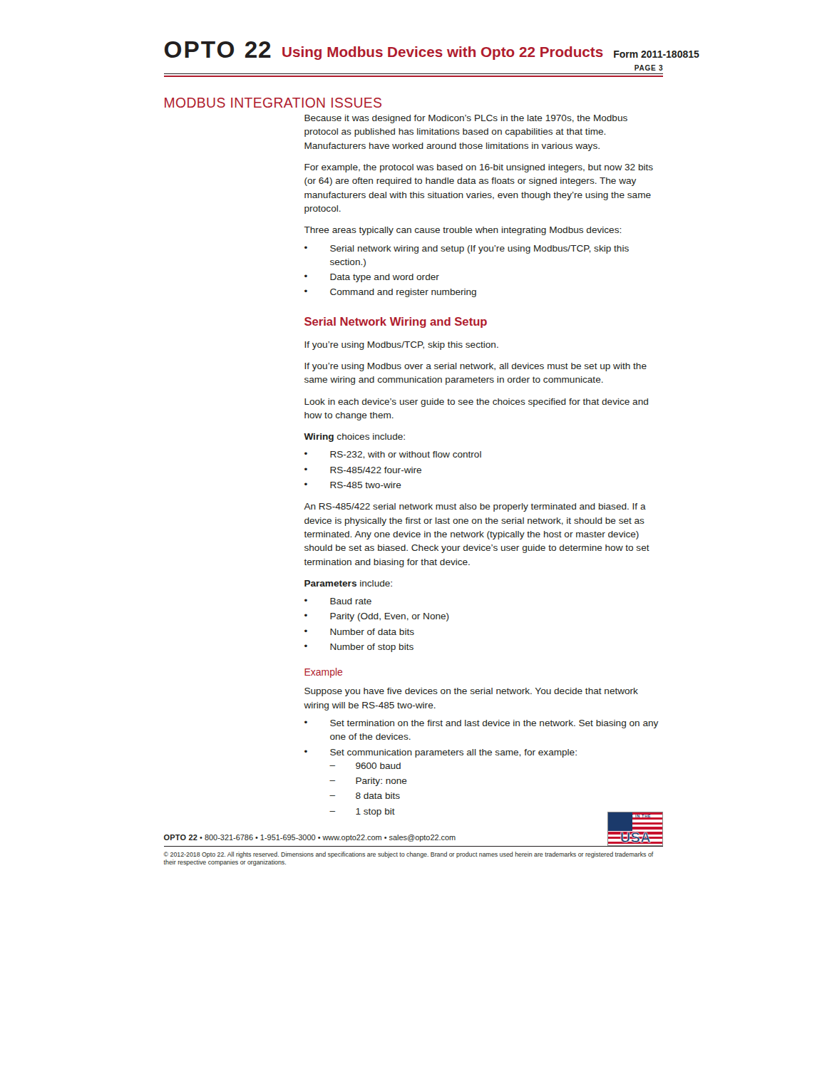OPTO 22
Using Modbus Devices with Opto 22 Products
Form 2011-180815
PAGE 3
MODBUS INTEGRATION ISSUES
Because it was designed for Modicon’s PLCs in the late 1970s, the Modbus protocol as published has limitations based on capabilities at that time. Manufacturers have worked around those limitations in various ways.
For example, the protocol was based on 16-bit unsigned integers, but now 32 bits (or 64) are often required to handle data as floats or signed integers. The way manufacturers deal with this situation varies, even though they’re using the same protocol.
Three areas typically can cause trouble when integrating Modbus devices:
Serial network wiring and setup (If you’re using Modbus/TCP, skip this section.)
Data type and word order
Command and register numbering
Serial Network Wiring and Setup
If you’re using Modbus/TCP, skip this section.
If you’re using Modbus over a serial network, all devices must be set up with the same wiring and communication parameters in order to communicate.
Look in each device’s user guide to see the choices specified for that device and how to change them.
Wiring choices include:
RS-232, with or without flow control
RS-485/422 four-wire
RS-485 two-wire
An RS-485/422 serial network must also be properly terminated and biased. If a device is physically the first or last one on the serial network, it should be set as terminated. Any one device in the network (typically the host or master device) should be set as biased. Check your device’s user guide to determine how to set termination and biasing for that device.
Parameters include:
Baud rate
Parity (Odd, Even, or None)
Number of data bits
Number of stop bits
Example
Suppose you have five devices on the serial network. You decide that network wiring will be RS-485 two-wire.
Set termination on the first and last device in the network. Set biasing on any one of the devices.
Set communication parameters all the same, for example:
9600 baud
Parity: none
8 data bits
1 stop bit
MADE IN THE
USA
OPTO 22 • 800-321-6786 • 1-951-695-3000 • www.opto22.com • sales@opto22.com
© 2012-2018 Opto 22. All rights reserved. Dimensions and specifications are subject to change. Brand or product names used herein are trademarks or registered trademarks of their respective companies or organizations.